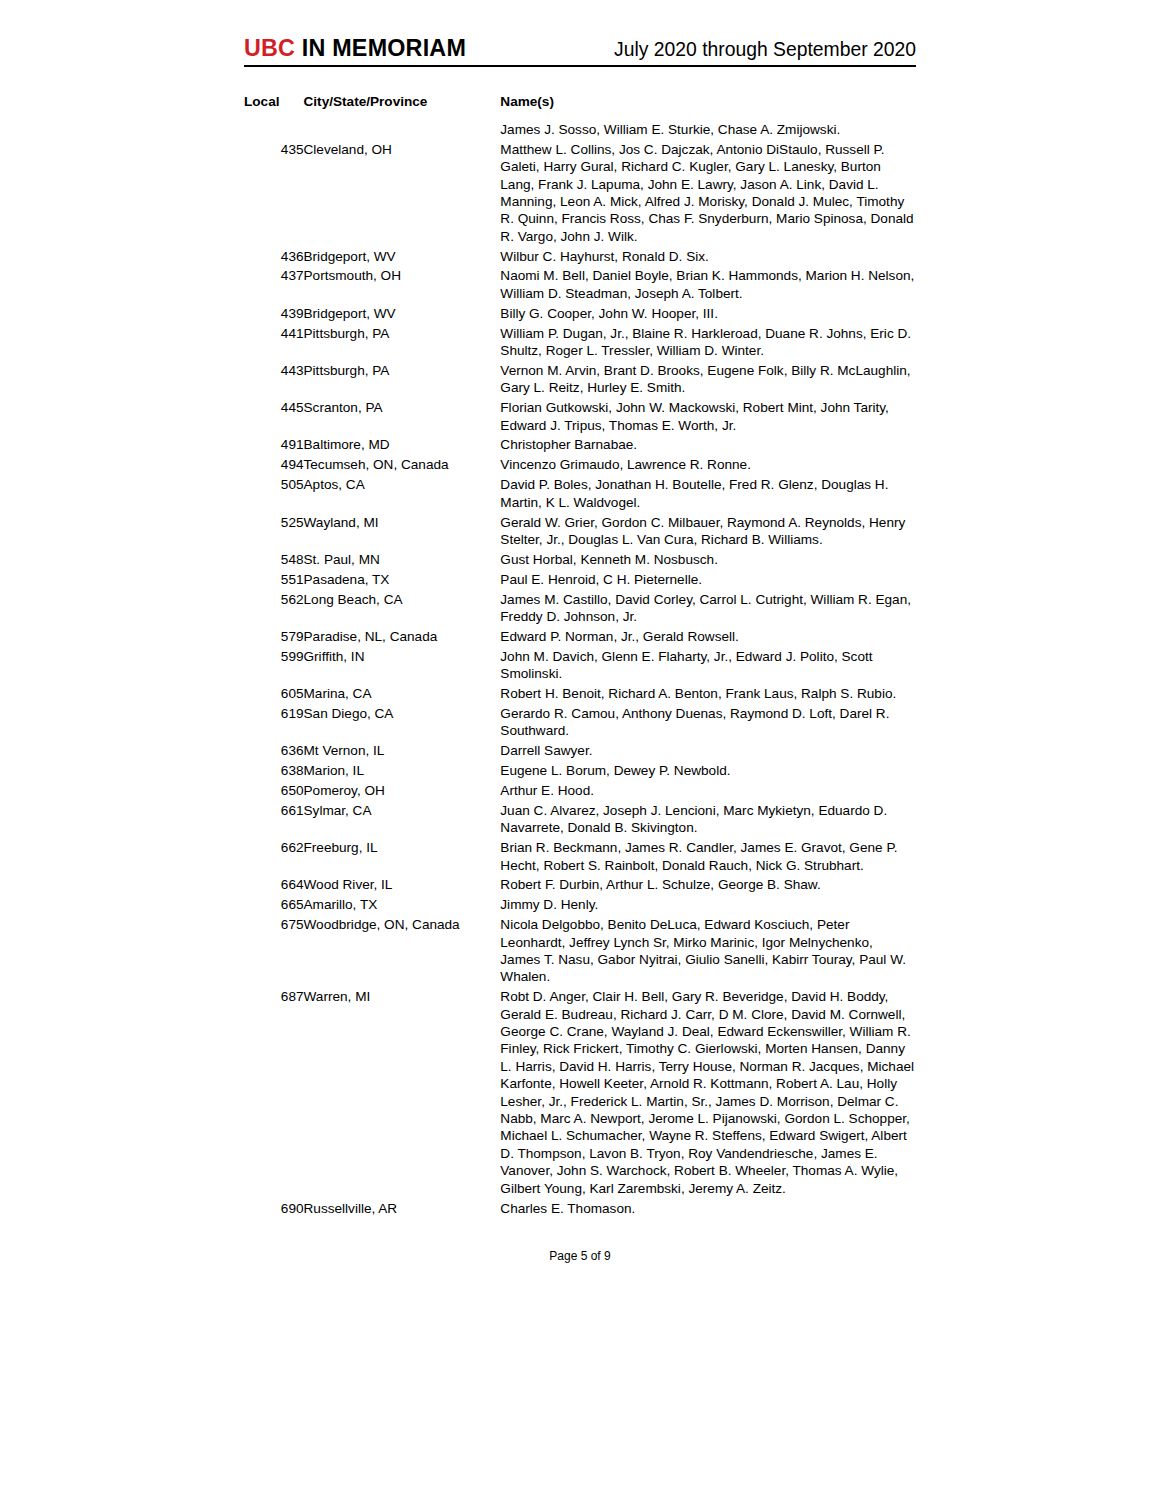UBC IN MEMORIAM
July 2020 through September 2020
| Local | City/State/Province | Name(s) |
| --- | --- | --- |
| | | James J. Sosso, William E. Sturkie, Chase A. Zmijowski. |
| 435 | Cleveland, OH | Matthew L. Collins, Jos C. Dajczak, Antonio DiStaulo, Russell P. Galeti, Harry Gural, Richard C. Kugler, Gary L. Lanesky, Burton Lang, Frank J. Lapuma, John E. Lawry, Jason A. Link, David L. Manning, Leon A. Mick, Alfred J. Morisky, Donald J. Mulec, Timothy R. Quinn, Francis Ross, Chas F. Snyderburn, Mario Spinosa, Donald R. Vargo, John J. Wilk. |
| 436 | Bridgeport, WV | Wilbur C. Hayhurst, Ronald D. Six. |
| 437 | Portsmouth, OH | Naomi M. Bell, Daniel Boyle, Brian K. Hammonds, Marion H. Nelson, William D. Steadman, Joseph A. Tolbert. |
| 439 | Bridgeport, WV | Billy G. Cooper, John W. Hooper, III. |
| 441 | Pittsburgh, PA | William P. Dugan, Jr., Blaine R. Harkleroad, Duane R. Johns, Eric D. Shultz, Roger L. Tressler, William D. Winter. |
| 443 | Pittsburgh, PA | Vernon M. Arvin, Brant D. Brooks, Eugene Folk, Billy R. McLaughlin, Gary L. Reitz, Hurley E. Smith. |
| 445 | Scranton, PA | Florian Gutkowski, John W. Mackowski, Robert Mint, John Tarity, Edward J. Tripus, Thomas E. Worth, Jr. |
| 491 | Baltimore, MD | Christopher Barnabae. |
| 494 | Tecumseh, ON, Canada | Vincenzo Grimaudo, Lawrence R. Ronne. |
| 505 | Aptos, CA | David P. Boles, Jonathan H. Boutelle, Fred R. Glenz, Douglas H. Martin, K L. Waldvogel. |
| 525 | Wayland, MI | Gerald W. Grier, Gordon C. Milbauer, Raymond A. Reynolds, Henry Stelter, Jr., Douglas L. Van Cura, Richard B. Williams. |
| 548 | St. Paul, MN | Gust Horbal, Kenneth M. Nosbusch. |
| 551 | Pasadena, TX | Paul E. Henroid, C H. Pieternelle. |
| 562 | Long Beach, CA | James M. Castillo, David Corley, Carrol L. Cutright, William R. Egan, Freddy D. Johnson, Jr. |
| 579 | Paradise, NL, Canada | Edward P. Norman, Jr., Gerald Rowsell. |
| 599 | Griffith, IN | John M. Davich, Glenn E. Flaharty, Jr., Edward J. Polito, Scott Smolinski. |
| 605 | Marina, CA | Robert H. Benoit, Richard A. Benton, Frank Laus, Ralph S. Rubio. |
| 619 | San Diego, CA | Gerardo R. Camou, Anthony Duenas, Raymond D. Loft, Darel R. Southward. |
| 636 | Mt Vernon, IL | Darrell Sawyer. |
| 638 | Marion, IL | Eugene L. Borum, Dewey P. Newbold. |
| 650 | Pomeroy, OH | Arthur E. Hood. |
| 661 | Sylmar, CA | Juan C. Alvarez, Joseph J. Lencioni, Marc Mykietyn, Eduardo D. Navarrete, Donald B. Skivington. |
| 662 | Freeburg, IL | Brian R. Beckmann, James R. Candler, James E. Gravot, Gene P. Hecht, Robert S. Rainbolt, Donald Rauch, Nick G. Strubhart. |
| 664 | Wood River, IL | Robert F. Durbin, Arthur L. Schulze, George B. Shaw. |
| 665 | Amarillo, TX | Jimmy D. Henly. |
| 675 | Woodbridge, ON, Canada | Nicola Delgobbo, Benito DeLuca, Edward Kosciuch, Peter Leonhardt, Jeffrey Lynch Sr, Mirko Marinic, Igor Melnychenko, James T. Nasu, Gabor Nyitrai, Giulio Sanelli, Kabirr Touray, Paul W. Whalen. |
| 687 | Warren, MI | Robt D. Anger, Clair H. Bell, Gary R. Beveridge, David H. Boddy, Gerald E. Budreau, Richard J. Carr, D M. Clore, David M. Cornwell, George C. Crane, Wayland J. Deal, Edward Eckenswiller, William R. Finley, Rick Frickert, Timothy C. Gierlowski, Morten Hansen, Danny L. Harris, David H. Harris, Terry House, Norman R. Jacques, Michael Karfonte, Howell Keeter, Arnold R. Kottmann, Robert A. Lau, Holly Lesher, Jr., Frederick L. Martin, Sr., James D. Morrison, Delmar C. Nabb, Marc A. Newport, Jerome L. Pijanowski, Gordon L. Schopper, Michael L. Schumacher, Wayne R. Steffens, Edward Swigert, Albert D. Thompson, Lavon B. Tryon, Roy Vandendriesche, James E. Vanover, John S. Warchock, Robert B. Wheeler, Thomas A. Wylie, Gilbert Young, Karl Zarembski, Jeremy A. Zeitz. |
| 690 | Russellville, AR | Charles E. Thomason. |
Page 5 of 9